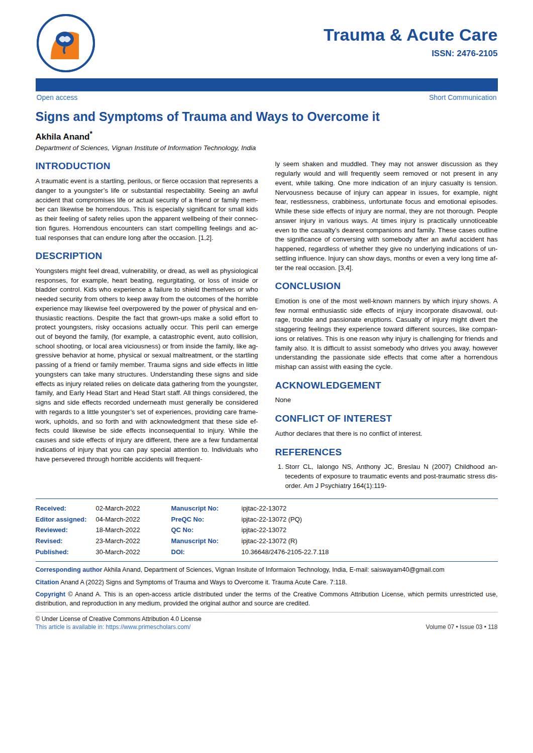Trauma & Acute Care
ISSN: 2476-2105
Open access
Short Communication
Signs and Symptoms of Trauma and Ways to Overcome it
Akhila Anand*
Department of Sciences, Vignan Institute of Information Technology, India
INTRODUCTION
A traumatic event is a startling, perilous, or fierce occasion that represents a danger to a youngster’s life or substantial respectability. Seeing an awful accident that compromises life or actual security of a friend or family member can likewise be horrendous. This is especially significant for small kids as their feeling of safety relies upon the apparent wellbeing of their connection figures. Horrendous encounters can start compelling feelings and actual responses that can endure long after the occasion. [1,2].
DESCRIPTION
Youngsters might feel dread, vulnerability, or dread, as well as physiological responses, for example, heart beating, regurgitating, or loss of inside or bladder control. Kids who experience a failure to shield themselves or who needed security from others to keep away from the outcomes of the horrible experience may likewise feel overpowered by the power of physical and enthusiastic reactions. Despite the fact that grown-ups make a solid effort to protect youngsters, risky occasions actually occur. This peril can emerge out of beyond the family, (for example, a catastrophic event, auto collision, school shooting, or local area viciousness) or from inside the family, like aggressive behavior at home, physical or sexual maltreatment, or the startling passing of a friend or family member. Trauma signs and side effects in little youngsters can take many structures. Understanding these signs and side effects as injury related relies on delicate data gathering from the youngster, family, and Early Head Start and Head Start staff. All things considered, the signs and side effects recorded underneath must generally be considered with regards to a little youngster’s set of experiences, providing care framework, upholds, and so forth and with acknowledgment that these side effects could likewise be side effects inconsequential to injury. While the causes and side effects of injury are different, there are a few fundamental indications of injury that you can pay special attention to. Individuals who have persevered through horrible accidents will frequent-
ly seem shaken and muddled. They may not answer discussion as they regularly would and will frequently seem removed or not present in any event, while talking. One more indication of an injury casualty is tension. Nervousness because of injury can appear in issues, for example, night fear, restlessness, crabbiness, unfortunate focus and emotional episodes. While these side effects of injury are normal, they are not thorough. People answer injury in various ways. At times injury is practically unnoticeable even to the casualty’s dearest companions and family. These cases outline the significance of conversing with somebody after an awful accident has happened, regardless of whether they give no underlying indications of unsettling influence. Injury can show days, months or even a very long time after the real occasion. [3,4].
CONCLUSION
Emotion is one of the most well-known manners by which injury shows. A few normal enthusiastic side effects of injury incorporate disavowal, outrage, trouble and passionate eruptions. Casualty of injury might divert the staggering feelings they experience toward different sources, like companions or relatives. This is one reason why injury is challenging for friends and family also. It is difficult to assist somebody who drives you away, however understanding the passionate side effects that come after a horrendous mishap can assist with easing the cycle.
ACKNOWLEDGEMENT
None
CONFLICT OF INTEREST
Author declares that there is no conflict of interest.
REFERENCES
Storr CL, Ialongo NS, Anthony JC, Breslau N (2007) Childhood antecedents of exposure to traumatic events and post-traumatic stress disorder. Am J Psychiatry 164(1):119-
| Received: | 02-March-2022 | Manuscript No: | ipjtac-22-13072 |
| Editor assigned: | 04-March-2022 | PreQC No: | ipjtac-22-13072 (PQ) |
| Reviewed: | 18-March-2022 | QC No: | ipjtac-22-13072 |
| Revised: | 23-March-2022 | Manuscript No: | ipjtac-22-13072 (R) |
| Published: | 30-March-2022 | DOI: | 10.36648/2476-2105-22.7.118 |
Corresponding author Akhila Anand, Department of Sciences, Vignan Insitute of Informaion Technology, India, E-mail: saiswayam40@gmail.com
Citation Anand A (2022) Signs and Symptoms of Trauma and Ways to Overcome it. Trauma Acute Care. 7:118.
Copyright © Anand A. This is an open-access article distributed under the terms of the Creative Commons Attribution License, which permits unrestricted use, distribution, and reproduction in any medium, provided the original author and source are credited.
© Under License of Creative Commons Attribution 4.0 License
This article is available in: https://www.primescholars.com/
Volume 07 • Issue 03 • 118